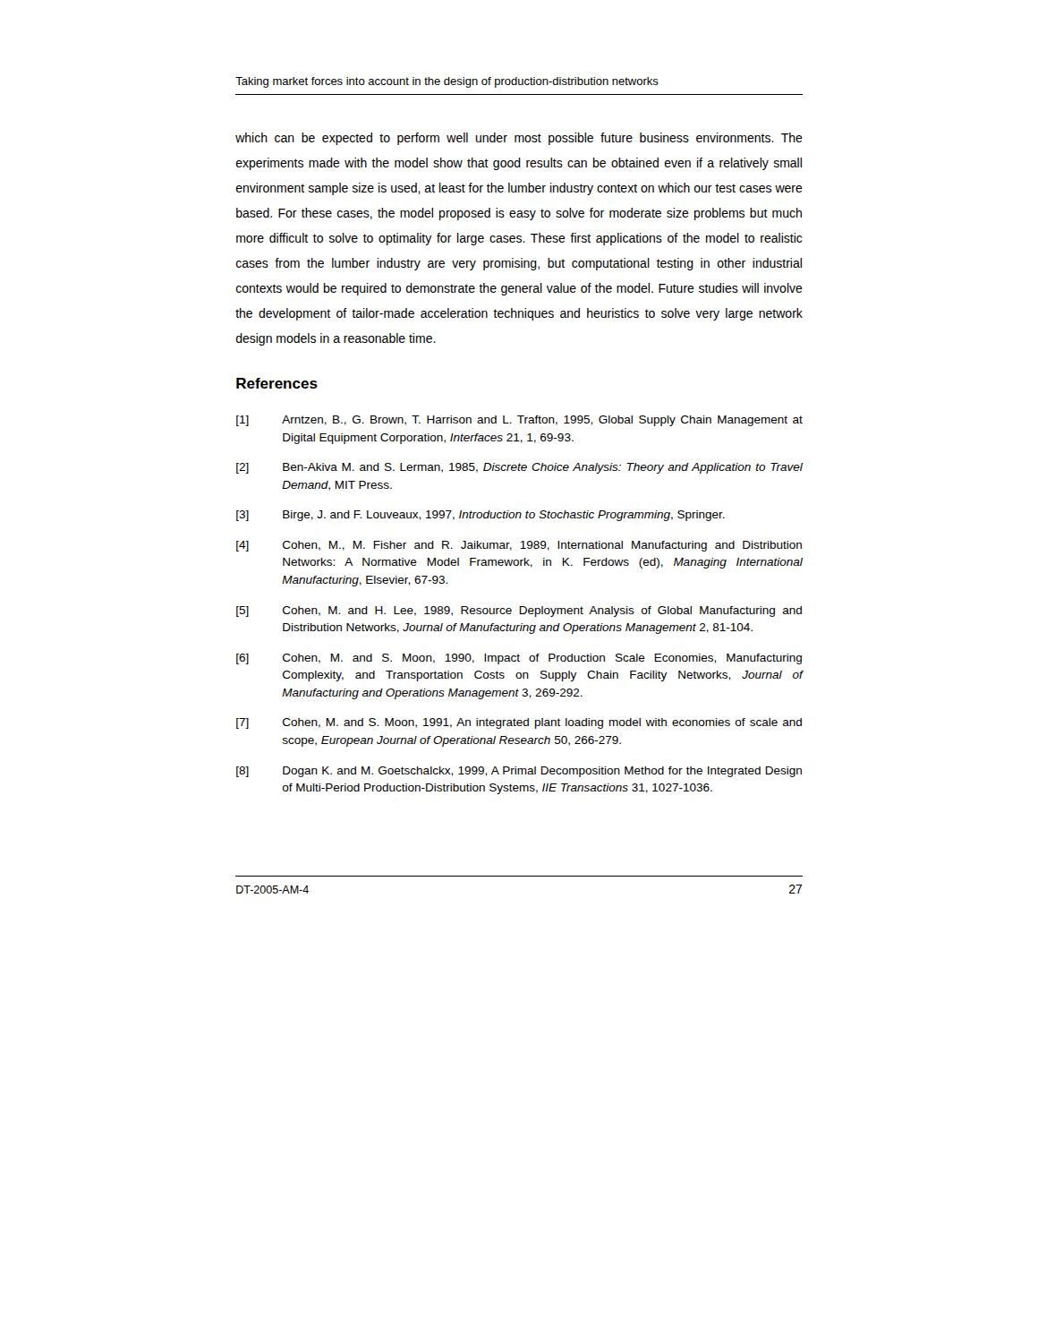Taking market forces into account in the design of production-distribution networks
which can be expected to perform well under most possible future business environments. The experiments made with the model show that good results can be obtained even if a relatively small environment sample size is used, at least for the lumber industry context on which our test cases were based. For these cases, the model proposed is easy to solve for moderate size problems but much more difficult to solve to optimality for large cases. These first applications of the model to realistic cases from the lumber industry are very promising, but computational testing in other industrial contexts would be required to demonstrate the general value of the model. Future studies will involve the development of tailor-made acceleration techniques and heuristics to solve very large network design models in a reasonable time.
References
[1] Arntzen, B., G. Brown, T. Harrison and L. Trafton, 1995, Global Supply Chain Management at Digital Equipment Corporation, Interfaces 21, 1, 69-93.
[2] Ben-Akiva M. and S. Lerman, 1985, Discrete Choice Analysis: Theory and Application to Travel Demand, MIT Press.
[3] Birge, J. and F. Louveaux, 1997, Introduction to Stochastic Programming, Springer.
[4] Cohen, M., M. Fisher and R. Jaikumar, 1989, International Manufacturing and Distribution Networks: A Normative Model Framework, in K. Ferdows (ed), Managing International Manufacturing, Elsevier, 67-93.
[5] Cohen, M. and H. Lee, 1989, Resource Deployment Analysis of Global Manufacturing and Distribution Networks, Journal of Manufacturing and Operations Management 2, 81-104.
[6] Cohen, M. and S. Moon, 1990, Impact of Production Scale Economies, Manufacturing Complexity, and Transportation Costs on Supply Chain Facility Networks, Journal of Manufacturing and Operations Management 3, 269-292.
[7] Cohen, M. and S. Moon, 1991, An integrated plant loading model with economies of scale and scope, European Journal of Operational Research 50, 266-279.
[8] Dogan K. and M. Goetschalckx, 1999, A Primal Decomposition Method for the Integrated Design of Multi-Period Production-Distribution Systems, IIE Transactions 31, 1027-1036.
DT-2005-AM-4 27